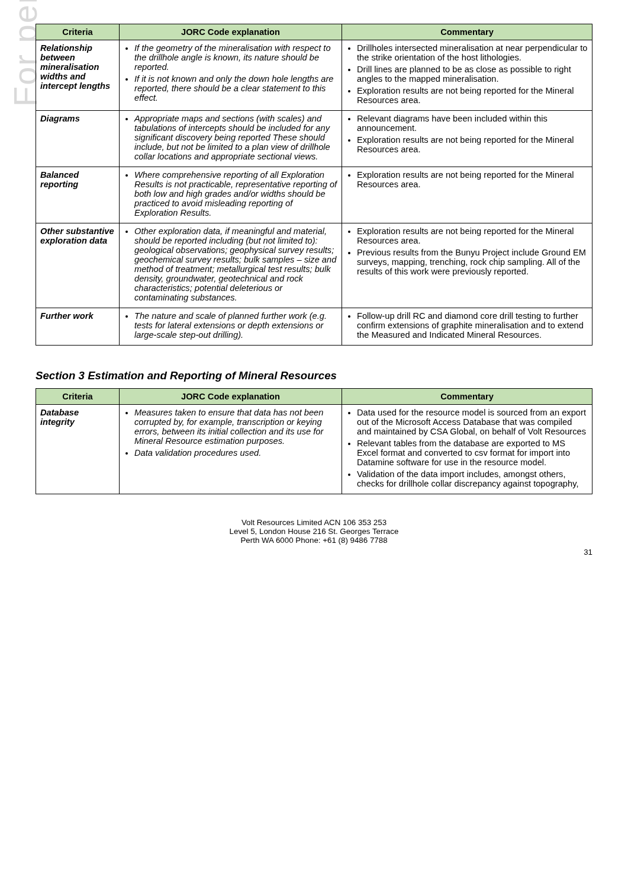For personal use only
| Criteria | JORC Code explanation | Commentary |
| --- | --- | --- |
| Relationship between mineralisation widths and intercept lengths | If the geometry of the mineralisation with respect to the drillhole angle is known, its nature should be reported. If it is not known and only the down hole lengths are reported, there should be a clear statement to this effect. | Drillholes intersected mineralisation at near perpendicular to the strike orientation of the host lithologies. Drill lines are planned to be as close as possible to right angles to the mapped mineralisation. Exploration results are not being reported for the Mineral Resources area. |
| Diagrams | Appropriate maps and sections (with scales) and tabulations of intercepts should be included for any significant discovery being reported These should include, but not be limited to a plan view of drillhole collar locations and appropriate sectional views. | Relevant diagrams have been included within this announcement. Exploration results are not being reported for the Mineral Resources area. |
| Balanced reporting | Where comprehensive reporting of all Exploration Results is not practicable, representative reporting of both low and high grades and/or widths should be practiced to avoid misleading reporting of Exploration Results. | Exploration results are not being reported for the Mineral Resources area. |
| Other substantive exploration data | Other exploration data, if meaningful and material, should be reported including (but not limited to): geological observations; geophysical survey results; geochemical survey results; bulk samples – size and method of treatment; metallurgical test results; bulk density, groundwater, geotechnical and rock characteristics; potential deleterious or contaminating substances. | Exploration results are not being reported for the Mineral Resources area. Previous results from the Bunyu Project include Ground EM surveys, mapping, trenching, rock chip sampling. All of the results of this work were previously reported. |
| Further work | The nature and scale of planned further work (e.g. tests for lateral extensions or depth extensions or large-scale step-out drilling). | Follow-up drill RC and diamond core drill testing to further confirm extensions of graphite mineralisation and to extend the Measured and Indicated Mineral Resources. |
Section 3 Estimation and Reporting of Mineral Resources
| Criteria | JORC Code explanation | Commentary |
| --- | --- | --- |
| Database integrity | Measures taken to ensure that data has not been corrupted by, for example, transcription or keying errors, between its initial collection and its use for Mineral Resource estimation purposes. Data validation procedures used. | Data used for the resource model is sourced from an export out of the Microsoft Access Database that was compiled and maintained by CSA Global, on behalf of Volt Resources Relevant tables from the database are exported to MS Excel format and converted to csv format for import into Datamine software for use in the resource model. Validation of the data import includes, amongst others, checks for drillhole collar discrepancy against topography, |
Volt Resources Limited ACN 106 353 253
Level 5, London House 216 St. Georges Terrace
Perth WA 6000 Phone: +61 (8) 9486 7788
31